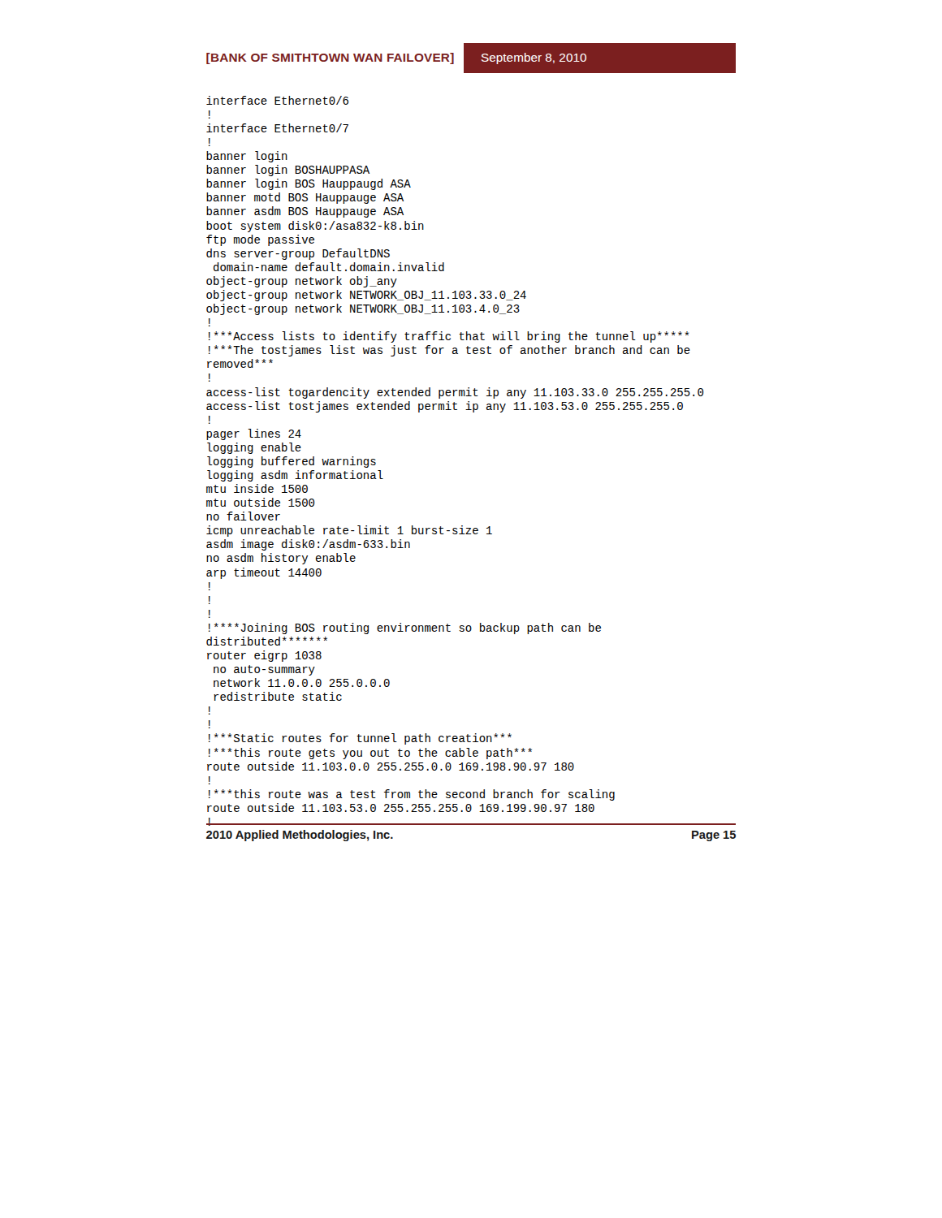[BANK OF SMITHTOWN WAN FAILOVER]
September 8, 2010
interface Ethernet0/6
!
interface Ethernet0/7
!
banner login
banner login BOSHAUPPASA
banner login BOS Hauppaugd ASA
banner motd BOS Hauppauge ASA
banner asdm BOS Hauppauge ASA
boot system disk0:/asa832-k8.bin
ftp mode passive
dns server-group DefaultDNS
 domain-name default.domain.invalid
object-group network obj_any
object-group network NETWORK_OBJ_11.103.33.0_24
object-group network NETWORK_OBJ_11.103.4.0_23
!
!***Access lists to identify traffic that will bring the tunnel up*****
!***The tostjames list was just for a test of another branch and can be
removed***
!
access-list togardencity extended permit ip any 11.103.33.0 255.255.255.0
access-list tostjames extended permit ip any 11.103.53.0 255.255.255.0
!
pager lines 24
logging enable
logging buffered warnings
logging asdm informational
mtu inside 1500
mtu outside 1500
no failover
icmp unreachable rate-limit 1 burst-size 1
asdm image disk0:/asdm-633.bin
no asdm history enable
arp timeout 14400
!
!
!
!****Joining BOS routing environment so backup path can be
distributed*******
router eigrp 1038
 no auto-summary
 network 11.0.0.0 255.0.0.0
 redistribute static
!
!
!***Static routes for tunnel path creation***
!***this route gets you out to the cable path***
route outside 11.103.0.0 255.255.0.0 169.198.90.97 180
!
!***this route was a test from the second branch for scaling
route outside 11.103.53.0 255.255.255.0 169.199.90.97 180
!
2010 Applied Methodologies, Inc.
Page 15